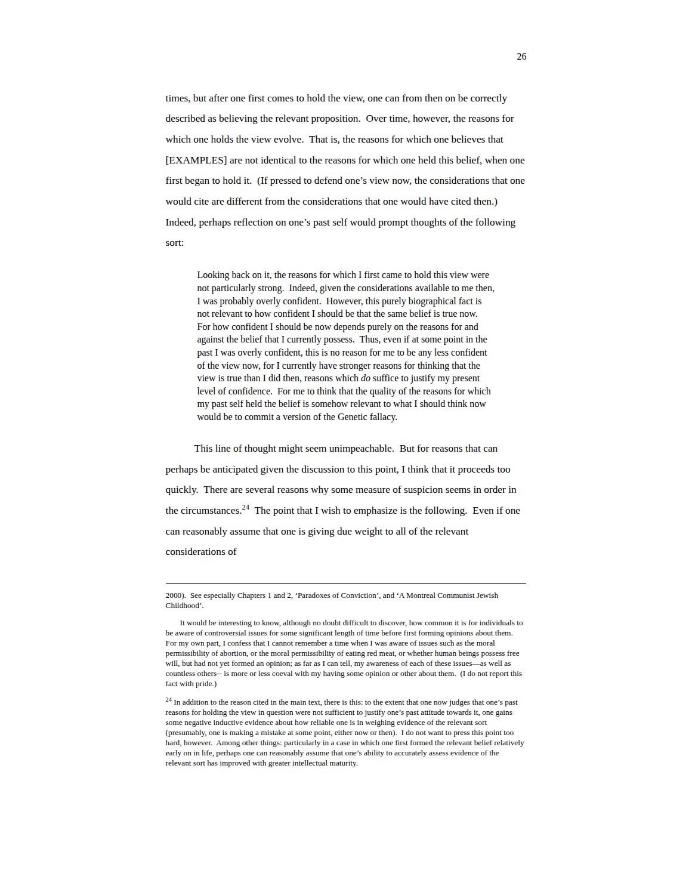26
times, but after one first comes to hold the view, one can from then on be correctly described as believing the relevant proposition. Over time, however, the reasons for which one holds the view evolve. That is, the reasons for which one believes that [EXAMPLES] are not identical to the reasons for which one held this belief, when one first began to hold it. (If pressed to defend one’s view now, the considerations that one would cite are different from the considerations that one would have cited then.) Indeed, perhaps reflection on one’s past self would prompt thoughts of the following sort:
Looking back on it, the reasons for which I first came to hold this view were not particularly strong. Indeed, given the considerations available to me then, I was probably overly confident. However, this purely biographical fact is not relevant to how confident I should be that the same belief is true now. For how confident I should be now depends purely on the reasons for and against the belief that I currently possess. Thus, even if at some point in the past I was overly confident, this is no reason for me to be any less confident of the view now, for I currently have stronger reasons for thinking that the view is true than I did then, reasons which do suffice to justify my present level of confidence. For me to think that the quality of the reasons for which my past self held the belief is somehow relevant to what I should think now would be to commit a version of the Genetic fallacy.
This line of thought might seem unimpeachable. But for reasons that can perhaps be anticipated given the discussion to this point, I think that it proceeds too quickly. There are several reasons why some measure of suspicion seems in order in the circumstances.24 The point that I wish to emphasize is the following. Even if one can reasonably assume that one is giving due weight to all of the relevant considerations of
2000). See especially Chapters 1 and 2, ‘Paradoxes of Conviction’, and ‘A Montreal Communist Jewish Childhood’.
It would be interesting to know, although no doubt difficult to discover, how common it is for individuals to be aware of controversial issues for some significant length of time before first forming opinions about them. For my own part, I confess that I cannot remember a time when I was aware of issues such as the moral permissibility of abortion, or the moral permissibility of eating red meat, or whether human beings possess free will, but had not yet formed an opinion; as far as I can tell, my awareness of each of these issues—as well as countless others-- is more or less coeval with my having some opinion or other about them. (I do not report this fact with pride.)
24 In addition to the reason cited in the main text, there is this: to the extent that one now judges that one’s past reasons for holding the view in question were not sufficient to justify one’s past attitude towards it, one gains some negative inductive evidence about how reliable one is in weighing evidence of the relevant sort (presumably, one is making a mistake at some point, either now or then). I do not want to press this point too hard, however. Among other things: particularly in a case in which one first formed the relevant belief relatively early on in life, perhaps one can reasonably assume that one’s ability to accurately assess evidence of the relevant sort has improved with greater intellectual maturity.